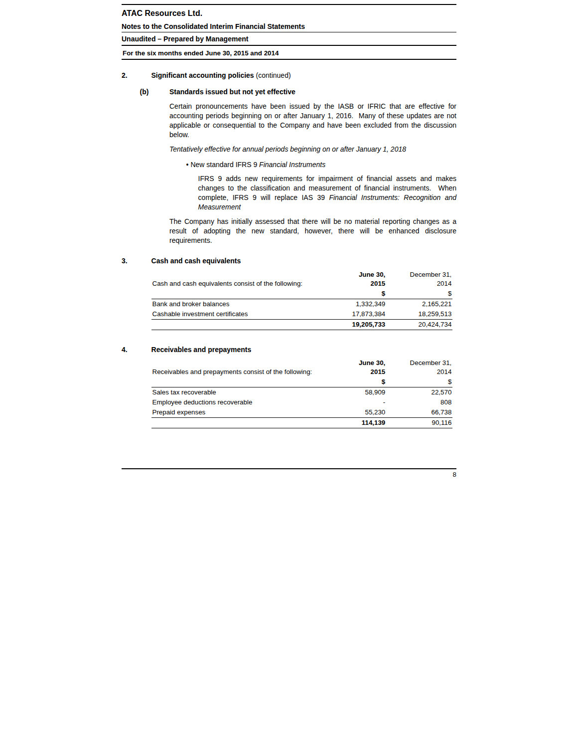ATAC Resources Ltd.
Notes to the Consolidated Interim Financial Statements
Unaudited – Prepared by Management
For the six months ended June 30, 2015 and 2014
2.
Significant accounting policies (continued)
(b)
Standards issued but not yet effective
Certain pronouncements have been issued by the IASB or IFRIC that are effective for accounting periods beginning on or after January 1, 2016. Many of these updates are not applicable or consequential to the Company and have been excluded from the discussion below.
Tentatively effective for annual periods beginning on or after January 1, 2018
• New standard IFRS 9 Financial Instruments
IFRS 9 adds new requirements for impairment of financial assets and makes changes to the classification and measurement of financial instruments. When complete, IFRS 9 will replace IAS 39 Financial Instruments: Recognition and Measurement
The Company has initially assessed that there will be no material reporting changes as a result of adopting the new standard, however, there will be enhanced disclosure requirements.
3.
Cash and cash equivalents
| Cash and cash equivalents consist of the following: | June 30, 2015 | December 31, 2014 |
| | $ | $ |
| Bank and broker balances | 1,332,349 | 2,165,221 |
| Cashable investment certificates | 17,873,384 | 18,259,513 |
| | 19,205,733 | 20,424,734 |
4.
Receivables and prepayments
| Receivables and prepayments consist of the following: | June 30, 2015 | December 31, 2014 |
| | $ | $ |
| Sales tax recoverable | 58,909 | 22,570 |
| Employee deductions recoverable | - | 808 |
| Prepaid expenses | 55,230 | 66,738 |
| | 114,139 | 90,116 |
8